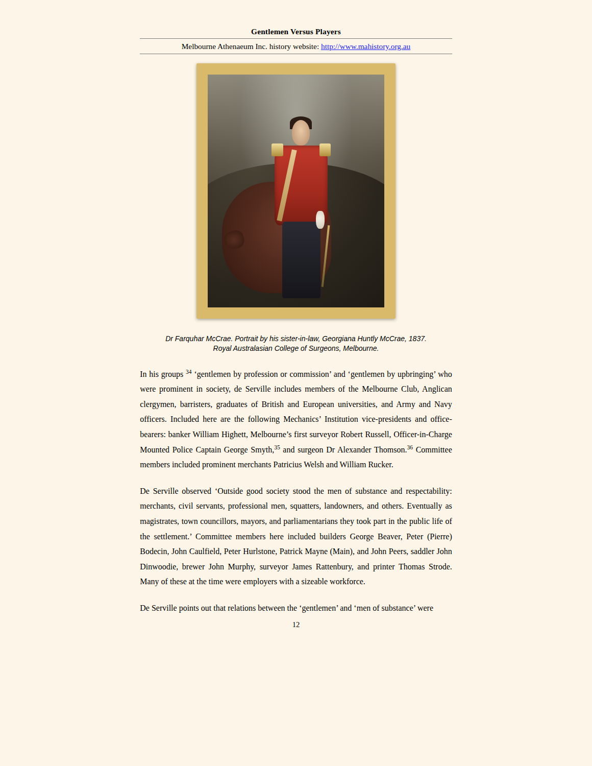Gentlemen Versus Players
Melbourne Athenaeum Inc. history website: http://www.mahistory.org.au
Dr Farquhar McCrae. Portrait by his sister-in-law, Georgiana Huntly McCrae, 1837.
Royal Australasian College of Surgeons, Melbourne.
In his groups 34 ‘gentlemen by profession or commission’ and ‘gentlemen by upbringing’ who were prominent in society, de Serville includes members of the Melbourne Club, Anglican clergymen, barristers, graduates of British and European universities, and Army and Navy officers. Included here are the following Mechanics’ Institution vice-presidents and office-bearers: banker William Highett, Melbourne’s first surveyor Robert Russell, Officer-in-Charge Mounted Police Captain George Smyth,35 and surgeon Dr Alexander Thomson.36 Committee members included prominent merchants Patricius Welsh and William Rucker.
De Serville observed ‘Outside good society stood the men of substance and respectability: merchants, civil servants, professional men, squatters, landowners, and others. Eventually as magistrates, town councillors, mayors, and parliamentarians they took part in the public life of the settlement.’ Committee members here included builders George Beaver, Peter (Pierre) Bodecin, John Caulfield, Peter Hurlstone, Patrick Mayne (Main), and John Peers, saddler John Dinwoodie, brewer John Murphy, surveyor James Rattenbury, and printer Thomas Strode. Many of these at the time were employers with a sizeable workforce.
De Serville points out that relations between the ‘gentlemen’ and ‘men of substance’ were
12